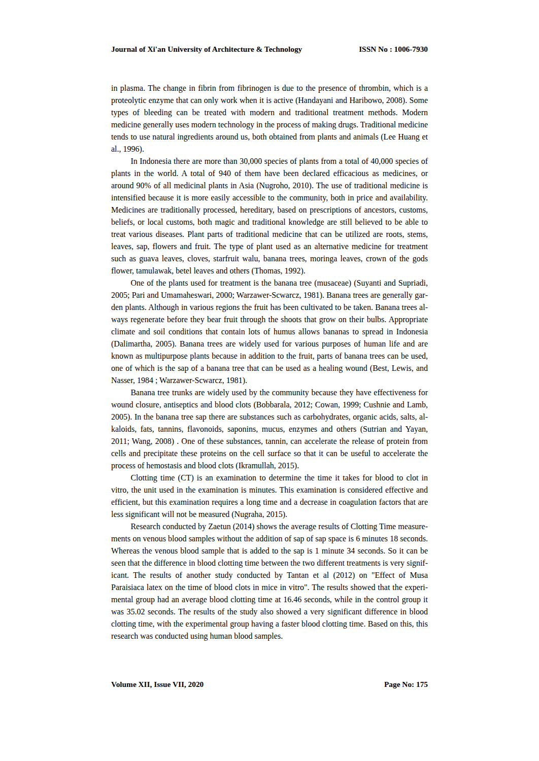Journal of Xi'an University of Architecture & Technology
ISSN No : 1006-7930
in plasma. The change in fibrin from fibrinogen is due to the presence of thrombin, which is a proteolytic enzyme that can only work when it is active (Handayani and Haribowo, 2008). Some types of bleeding can be treated with modern and traditional treatment methods. Modern medicine generally uses modern technology in the process of making drugs. Traditional medicine tends to use natural ingredients around us, both obtained from plants and animals (Lee Huang et al., 1996).
In Indonesia there are more than 30,000 species of plants from a total of 40,000 species of plants in the world. A total of 940 of them have been declared efficacious as medicines, or around 90% of all medicinal plants in Asia (Nugroho, 2010). The use of traditional medicine is intensified because it is more easily accessible to the community, both in price and availability. Medicines are traditionally processed, hereditary, based on prescriptions of ancestors, customs, beliefs, or local customs, both magic and traditional knowledge are still believed to be able to treat various diseases. Plant parts of traditional medicine that can be utilized are roots, stems, leaves, sap, flowers and fruit. The type of plant used as an alternative medicine for treatment such as guava leaves, cloves, starfruit walu, banana trees, moringa leaves, crown of the gods flower, tamulawak, betel leaves and others (Thomas, 1992).
One of the plants used for treatment is the banana tree (musaceae) (Suyanti and Supriadi, 2005; Pari and Umamaheswari, 2000; Warzawer-Scwarcz, 1981). Banana trees are generally garden plants. Although in various regions the fruit has been cultivated to be taken. Banana trees always regenerate before they bear fruit through the shoots that grow on their bulbs. Appropriate climate and soil conditions that contain lots of humus allows bananas to spread in Indonesia (Dalimartha, 2005). Banana trees are widely used for various purposes of human life and are known as multipurpose plants because in addition to the fruit, parts of banana trees can be used, one of which is the sap of a banana tree that can be used as a healing wound (Best, Lewis, and Nasser, 1984 ; Warzawer-Scwarcz, 1981).
Banana tree trunks are widely used by the community because they have effectiveness for wound closure, antiseptics and blood clots (Bobbarala, 2012; Cowan, 1999; Cushnie and Lamb, 2005). In the banana tree sap there are substances such as carbohydrates, organic acids, salts, alkaloids, fats, tannins, flavonoids, saponins, mucus, enzymes and others (Sutrian and Yayan, 2011; Wang, 2008) . One of these substances, tannin, can accelerate the release of protein from cells and precipitate these proteins on the cell surface so that it can be useful to accelerate the process of hemostasis and blood clots (Ikramullah, 2015).
Clotting time (CT) is an examination to determine the time it takes for blood to clot in vitro, the unit used in the examination is minutes. This examination is considered effective and efficient, but this examination requires a long time and a decrease in coagulation factors that are less significant will not be measured (Nugraha, 2015).
Research conducted by Zaetun (2014) shows the average results of Clotting Time measurements on venous blood samples without the addition of sap of sap space is 6 minutes 18 seconds. Whereas the venous blood sample that is added to the sap is 1 minute 34 seconds. So it can be seen that the difference in blood clotting time between the two different treatments is very significant. The results of another study conducted by Tantan et al (2012) on "Effect of Musa Paraisiaca latex on the time of blood clots in mice in vitro". The results showed that the experimental group had an average blood clotting time at 16.46 seconds, while in the control group it was 35.02 seconds. The results of the study also showed a very significant difference in blood clotting time, with the experimental group having a faster blood clotting time. Based on this, this research was conducted using human blood samples.
Volume XII, Issue VII, 2020
Page No: 175